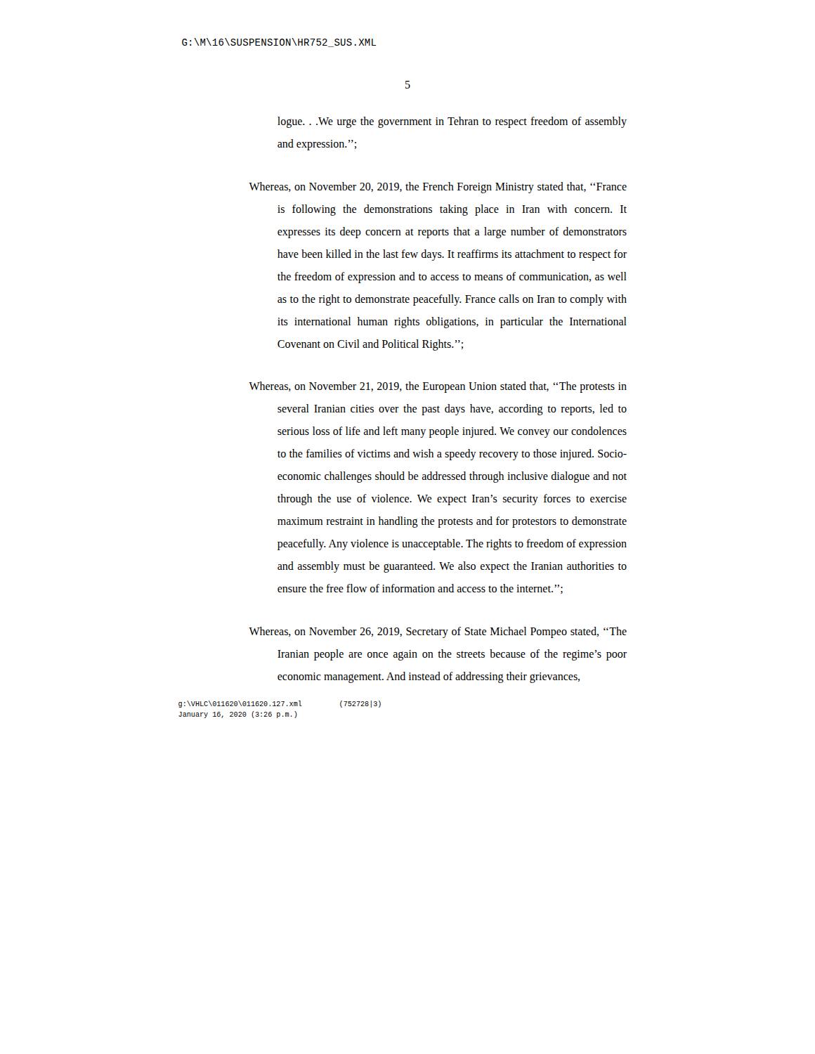G:\M\16\SUSPENSION\HR752_SUS.XML
5
logue. . .We urge the government in Tehran to respect freedom of assembly and expression.’’;
Whereas, on November 20, 2019, the French Foreign Ministry stated that, ‘‘France is following the demonstrations taking place in Iran with concern. It expresses its deep concern at reports that a large number of demonstrators have been killed in the last few days. It reaffirms its attachment to respect for the freedom of expression and to access to means of communication, as well as to the right to demonstrate peacefully. France calls on Iran to comply with its international human rights obligations, in particular the International Covenant on Civil and Political Rights.’’;
Whereas, on November 21, 2019, the European Union stated that, ‘‘The protests in several Iranian cities over the past days have, according to reports, led to serious loss of life and left many people injured. We convey our condolences to the families of victims and wish a speedy recovery to those injured. Socio-economic challenges should be addressed through inclusive dialogue and not through the use of violence. We expect Iran’s security forces to exercise maximum restraint in handling the protests and for protestors to demonstrate peacefully. Any violence is unacceptable. The rights to freedom of expression and assembly must be guaranteed. We also expect the Iranian authorities to ensure the free flow of information and access to the internet.’’;
Whereas, on November 26, 2019, Secretary of State Michael Pompeo stated, ‘‘The Iranian people are once again on the streets because of the regime’s poor economic management. And instead of addressing their grievances,
g:\VHLC\011620\011620.127.xml(752728|3)
January 16, 2020 (3:26 p.m.)